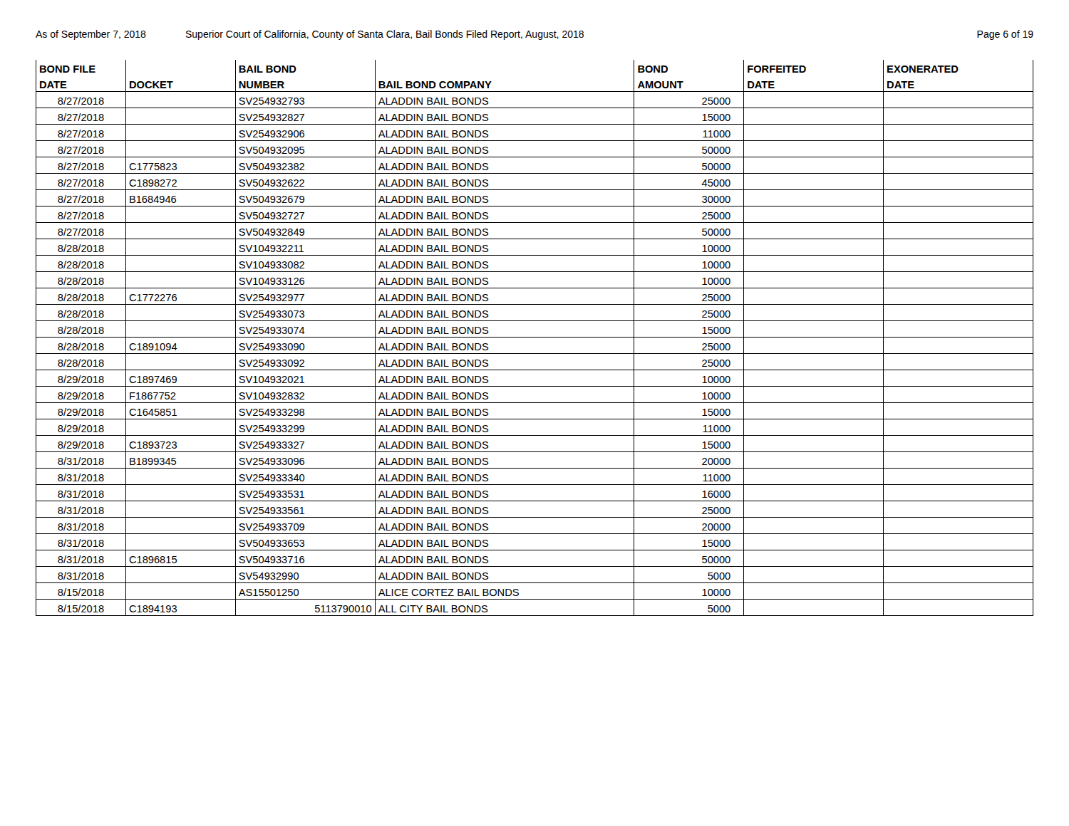As of September 7, 2018
Superior Court of California, County of Santa Clara, Bail Bonds Filed Report, August, 2018
Page 6 of 19
| BOND FILE | | BAIL BOND | | BOND | FORFEITED | EXONERATED |
| --- | --- | --- | --- | --- | --- | --- |
| DATE | DOCKET | NUMBER | BAIL BOND COMPANY | AMOUNT | DATE | DATE |
| 8/27/2018 | | SV254932793 | ALADDIN BAIL BONDS | 25000 | | |
| 8/27/2018 | | SV254932827 | ALADDIN BAIL BONDS | 15000 | | |
| 8/27/2018 | | SV254932906 | ALADDIN BAIL BONDS | 11000 | | |
| 8/27/2018 | | SV504932095 | ALADDIN BAIL BONDS | 50000 | | |
| 8/27/2018 | C1775823 | SV504932382 | ALADDIN BAIL BONDS | 50000 | | |
| 8/27/2018 | C1898272 | SV504932622 | ALADDIN BAIL BONDS | 45000 | | |
| 8/27/2018 | B1684946 | SV504932679 | ALADDIN BAIL BONDS | 30000 | | |
| 8/27/2018 | | SV504932727 | ALADDIN BAIL BONDS | 25000 | | |
| 8/27/2018 | | SV504932849 | ALADDIN BAIL BONDS | 50000 | | |
| 8/28/2018 | | SV104932211 | ALADDIN BAIL BONDS | 10000 | | |
| 8/28/2018 | | SV104933082 | ALADDIN BAIL BONDS | 10000 | | |
| 8/28/2018 | | SV104933126 | ALADDIN BAIL BONDS | 10000 | | |
| 8/28/2018 | C1772276 | SV254932977 | ALADDIN BAIL BONDS | 25000 | | |
| 8/28/2018 | | SV254933073 | ALADDIN BAIL BONDS | 25000 | | |
| 8/28/2018 | | SV254933074 | ALADDIN BAIL BONDS | 15000 | | |
| 8/28/2018 | C1891094 | SV254933090 | ALADDIN BAIL BONDS | 25000 | | |
| 8/28/2018 | | SV254933092 | ALADDIN BAIL BONDS | 25000 | | |
| 8/29/2018 | C1897469 | SV104932021 | ALADDIN BAIL BONDS | 10000 | | |
| 8/29/2018 | F1867752 | SV104932832 | ALADDIN BAIL BONDS | 10000 | | |
| 8/29/2018 | C1645851 | SV254933298 | ALADDIN BAIL BONDS | 15000 | | |
| 8/29/2018 | | SV254933299 | ALADDIN BAIL BONDS | 11000 | | |
| 8/29/2018 | C1893723 | SV254933327 | ALADDIN BAIL BONDS | 15000 | | |
| 8/31/2018 | B1899345 | SV254933096 | ALADDIN BAIL BONDS | 20000 | | |
| 8/31/2018 | | SV254933340 | ALADDIN BAIL BONDS | 11000 | | |
| 8/31/2018 | | SV254933531 | ALADDIN BAIL BONDS | 16000 | | |
| 8/31/2018 | | SV254933561 | ALADDIN BAIL BONDS | 25000 | | |
| 8/31/2018 | | SV254933709 | ALADDIN BAIL BONDS | 20000 | | |
| 8/31/2018 | | SV504933653 | ALADDIN BAIL BONDS | 15000 | | |
| 8/31/2018 | C1896815 | SV504933716 | ALADDIN BAIL BONDS | 50000 | | |
| 8/31/2018 | | SV54932990 | ALADDIN BAIL BONDS | 5000 | | |
| 8/15/2018 | | AS15501250 | ALICE CORTEZ BAIL BONDS | 10000 | | |
| 8/15/2018 | C1894193 | 5113790010 | ALL CITY BAIL BONDS | 5000 | | |